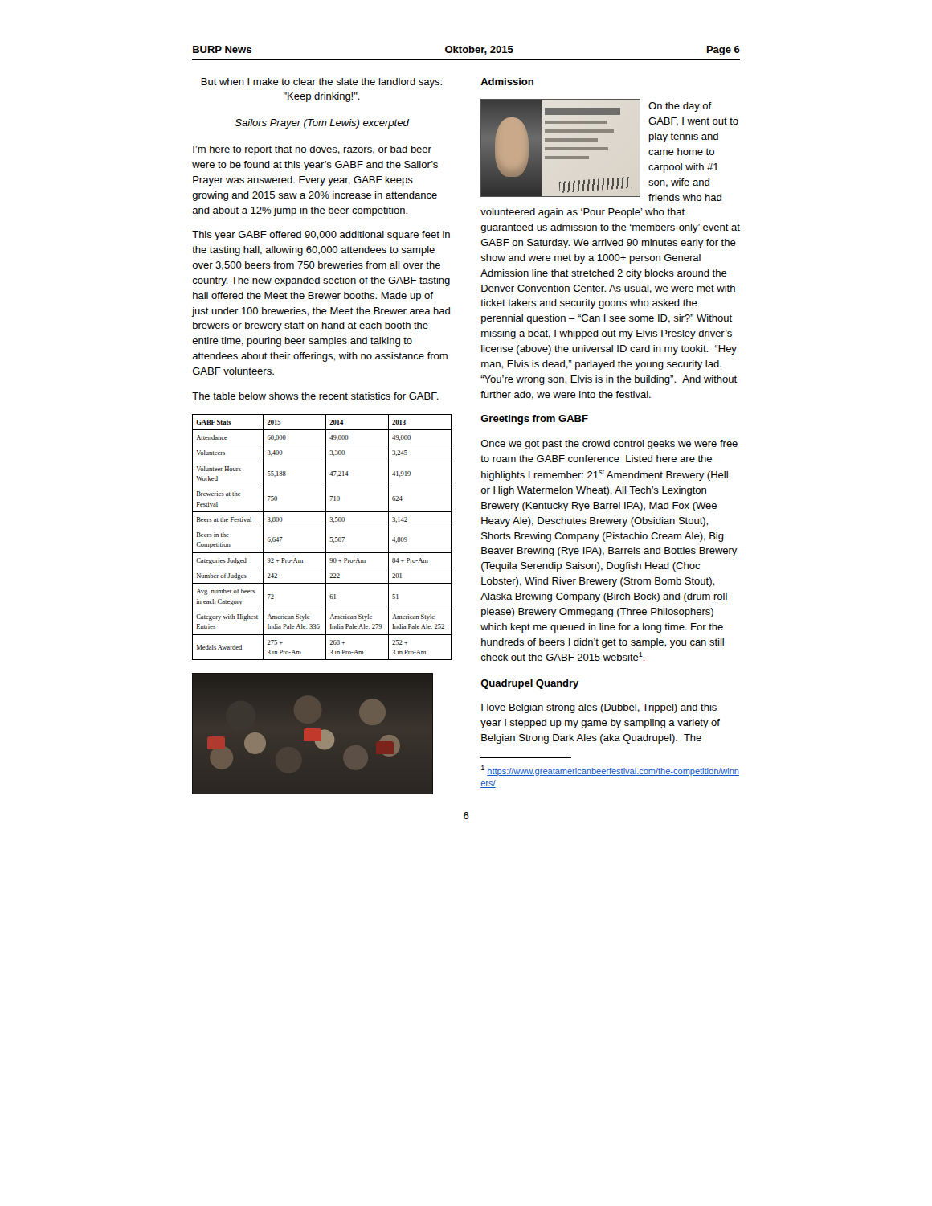BURP News
Oktober, 2015
Page 6
But when I make to clear the slate the landlord says: "Keep drinking!".
Sailors Prayer (Tom Lewis) excerpted
I’m here to report that no doves, razors, or bad beer were to be found at this year’s GABF and the Sailor’s Prayer was answered. Every year, GABF keeps growing and 2015 saw a 20% increase in attendance and about a 12% jump in the beer competition.
This year GABF offered 90,000 additional square feet in the tasting hall, allowing 60,000 attendees to sample over 3,500 beers from 750 breweries from all over the country. The new expanded section of the GABF tasting hall offered the Meet the Brewer booths. Made up of just under 100 breweries, the Meet the Brewer area had brewers or brewery staff on hand at each booth the entire time, pouring beer samples and talking to attendees about their offerings, with no assistance from GABF volunteers.
The table below shows the recent statistics for GABF.
| GABF Stats | 2015 | 2014 | 2013 |
| --- | --- | --- | --- |
| Attendance | 60,000 | 49,000 | 49,000 |
| Volunteers | 3,400 | 3,300 | 3,245 |
| Volunteer Hours Worked | 55,188 | 47,214 | 41,919 |
| Breweries at the Festival | 750 | 710 | 624 |
| Beers at the Festival | 3,800 | 3,500 | 3,142 |
| Beers in the Competition | 6,647 | 5,507 | 4,809 |
| Categories Judged | 92 + Pro-Am | 90 + Pro-Am | 84 + Pro-Am |
| Number of Judges | 242 | 222 | 201 |
| Avg. number of beers in each Category | 72 | 61 | 51 |
| Category with Highest Entries | American Style India Pale Ale: 336 | American Style India Pale Ale: 279 | American Style India Pale Ale: 252 |
| Medals Awarded | 275 + 3 in Pro-Am | 268 + 3 in Pro-Am | 252 + 3 in Pro-Am |
Admission
On the day of GABF, I went out to play tennis and came home to carpool with #1 son, wife and friends who had volunteered again as ‘Pour People’ who that guaranteed us admission to the ‘members-only’ event at GABF on Saturday. We arrived 90 minutes early for the show and were met by a 1000+ person General Admission line that stretched 2 city blocks around the Denver Convention Center. As usual, we were met with ticket takers and security goons who asked the perennial question – “Can I see some ID, sir?” Without missing a beat, I whipped out my Elvis Presley driver’s license (above) the universal ID card in my tookit. “Hey man, Elvis is dead,” parlayed the young security lad. “You’re wrong son, Elvis is in the building”. And without further ado, we were into the festival.
Greetings from GABF
Once we got past the crowd control geeks we were free to roam the GABF conference Listed here are the highlights I remember: 21st Amendment Brewery (Hell or High Watermelon Wheat), All Tech’s Lexington Brewery (Kentucky Rye Barrel IPA), Mad Fox (Wee Heavy Ale), Deschutes Brewery (Obsidian Stout), Shorts Brewing Company (Pistachio Cream Ale), Big Beaver Brewing (Rye IPA), Barrels and Bottles Brewery (Tequila Serendip Saison), Dogfish Head (Choc Lobster), Wind River Brewery (Strom Bomb Stout), Alaska Brewing Company (Birch Bock) and (drum roll please) Brewery Ommegang (Three Philosophers) which kept me queued in line for a long time. For the hundreds of beers I didn’t get to sample, you can still check out the GABF 2015 website1.
Quadrupel Quandry
I love Belgian strong ales (Dubbel, Trippel) and this year I stepped up my game by sampling a variety of Belgian Strong Dark Ales (aka Quadrupel). The
1 https://www.greatamericanbeerfestival.com/the-competition/winners/
6